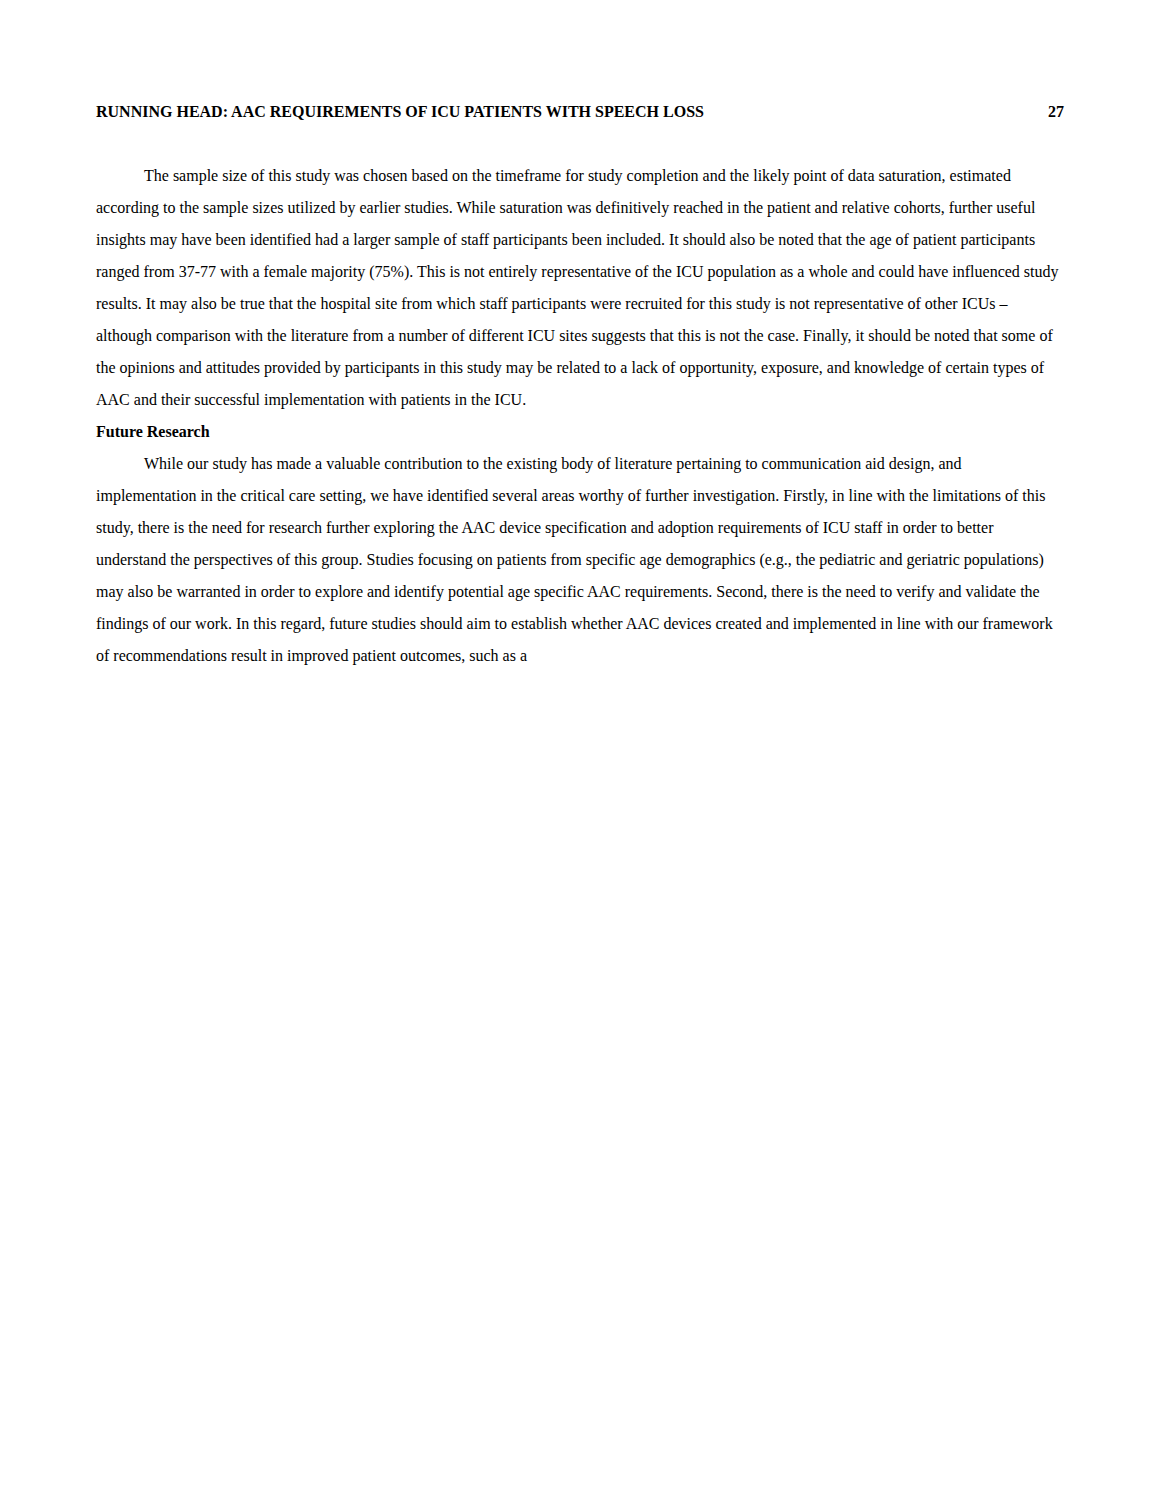Running head: AAC REQUIREMENTS OF ICU PATIENTS WITH SPEECH LOSS 27
The sample size of this study was chosen based on the timeframe for study completion and the likely point of data saturation, estimated according to the sample sizes utilized by earlier studies. While saturation was definitively reached in the patient and relative cohorts, further useful insights may have been identified had a larger sample of staff participants been included. It should also be noted that the age of patient participants ranged from 37-77 with a female majority (75%). This is not entirely representative of the ICU population as a whole and could have influenced study results. It may also be true that the hospital site from which staff participants were recruited for this study is not representative of other ICUs – although comparison with the literature from a number of different ICU sites suggests that this is not the case. Finally, it should be noted that some of the opinions and attitudes provided by participants in this study may be related to a lack of opportunity, exposure, and knowledge of certain types of AAC and their successful implementation with patients in the ICU.
Future Research
While our study has made a valuable contribution to the existing body of literature pertaining to communication aid design, and implementation in the critical care setting, we have identified several areas worthy of further investigation. Firstly, in line with the limitations of this study, there is the need for research further exploring the AAC device specification and adoption requirements of ICU staff in order to better understand the perspectives of this group. Studies focusing on patients from specific age demographics (e.g., the pediatric and geriatric populations) may also be warranted in order to explore and identify potential age specific AAC requirements. Second, there is the need to verify and validate the findings of our work. In this regard, future studies should aim to establish whether AAC devices created and implemented in line with our framework of recommendations result in improved patient outcomes, such as a